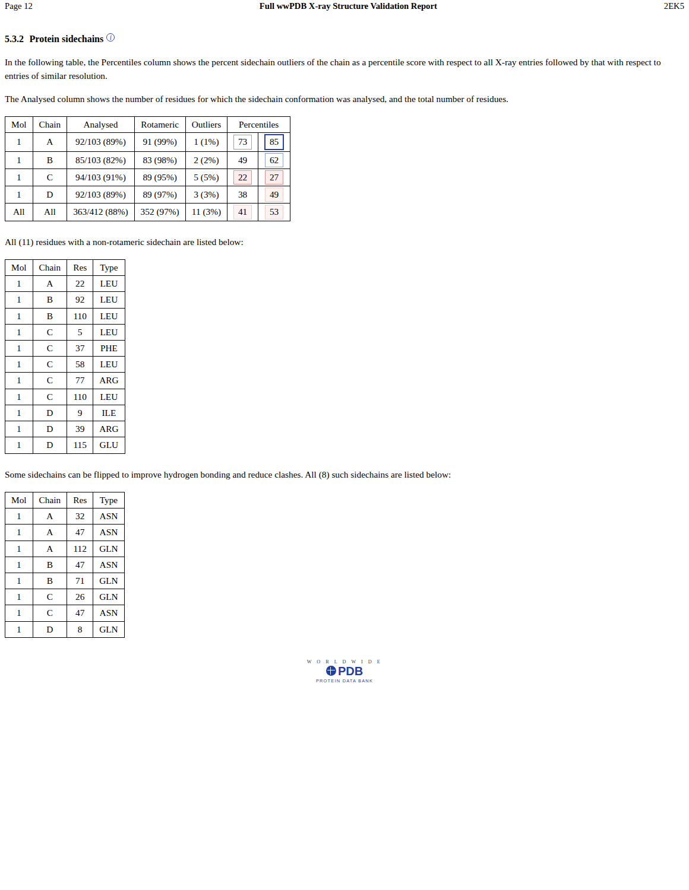Page 12
Full wwPDB X-ray Structure Validation Report
2EK5
5.3.2 Protein sidechainsi
In the following table, the Percentiles column shows the percent sidechain outliers of the chain as a percentile score with respect to all X-ray entries followed by that with respect to entries of similar resolution.
The Analysed column shows the number of residues for which the sidechain conformation was analysed, and the total number of residues.
| Mol | Chain | Analysed | Rotameric | Outliers | Percentiles |
| --- | --- | --- | --- | --- | --- |
| 1 | A | 92/103 (89%) | 91 (99%) | 1 (1%) | 73 | 85 |
| 1 | B | 85/103 (82%) | 83 (98%) | 2 (2%) | 49 | 62 |
| 1 | C | 94/103 (91%) | 89 (95%) | 5 (5%) | 22 | 27 |
| 1 | D | 92/103 (89%) | 89 (97%) | 3 (3%) | 38 | 49 |
| All | All | 363/412 (88%) | 352 (97%) | 11 (3%) | 41 | 53 |
All (11) residues with a non-rotameric sidechain are listed below:
| Mol | Chain | Res | Type |
| --- | --- | --- | --- |
| 1 | A | 22 | LEU |
| 1 | B | 92 | LEU |
| 1 | B | 110 | LEU |
| 1 | C | 5 | LEU |
| 1 | C | 37 | PHE |
| 1 | C | 58 | LEU |
| 1 | C | 77 | ARG |
| 1 | C | 110 | LEU |
| 1 | D | 9 | ILE |
| 1 | D | 39 | ARG |
| 1 | D | 115 | GLU |
Some sidechains can be flipped to improve hydrogen bonding and reduce clashes. All (8) such sidechains are listed below:
| Mol | Chain | Res | Type |
| --- | --- | --- | --- |
| 1 | A | 32 | ASN |
| 1 | A | 47 | ASN |
| 1 | A | 112 | GLN |
| 1 | B | 47 | ASN |
| 1 | B | 71 | GLN |
| 1 | C | 26 | GLN |
| 1 | C | 47 | ASN |
| 1 | D | 8 | GLN |
W O R L D W I D E
PDB
PROTEIN DATA BANK